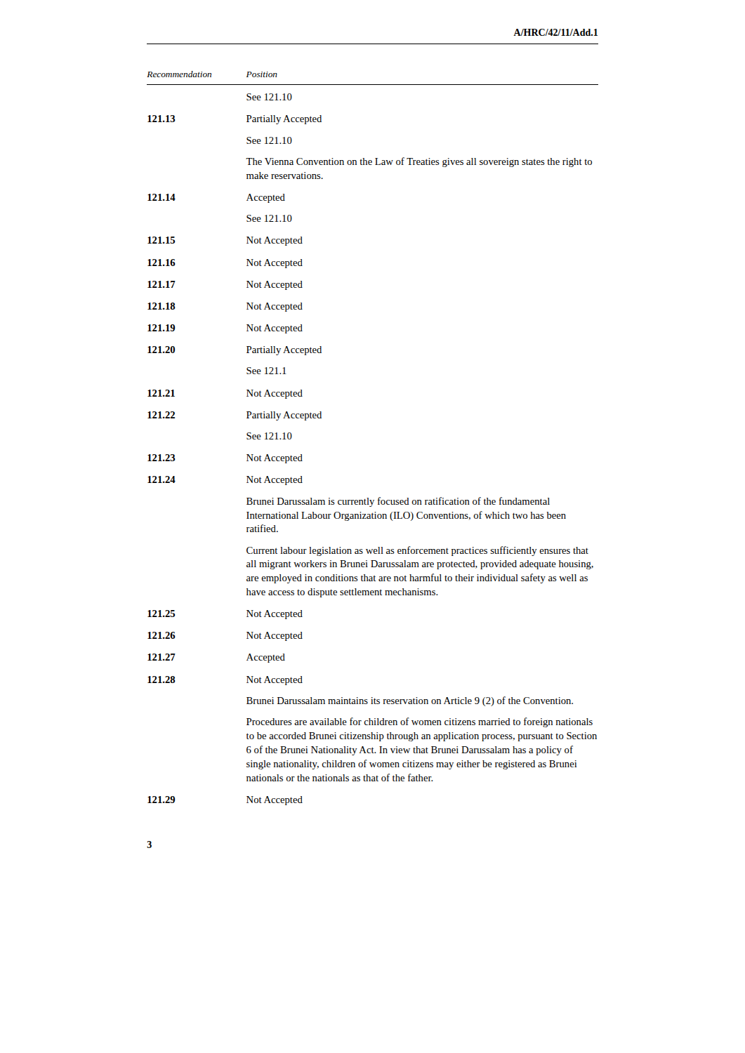A/HRC/42/11/Add.1
| Recommendation | Position |
| --- | --- |
| | See 121.10 |
| 121.13 | Partially Accepted See 121.10 The Vienna Convention on the Law of Treaties gives all sovereign states the right to make reservations. |
| 121.14 | Accepted See 121.10 |
| 121.15 | Not Accepted |
| 121.16 | Not Accepted |
| 121.17 | Not Accepted |
| 121.18 | Not Accepted |
| 121.19 | Not Accepted |
| 121.20 | Partially Accepted See 121.1 |
| 121.21 | Not Accepted |
| 121.22 | Partially Accepted See 121.10 |
| 121.23 | Not Accepted |
| 121.24 | Not Accepted Brunei Darussalam is currently focused on ratification of the fundamental International Labour Organization (ILO) Conventions, of which two has been ratified. Current labour legislation as well as enforcement practices sufficiently ensures that all migrant workers in Brunei Darussalam are protected, provided adequate housing, are employed in conditions that are not harmful to their individual safety as well as have access to dispute settlement mechanisms. |
| 121.25 | Not Accepted |
| 121.26 | Not Accepted |
| 121.27 | Accepted |
| 121.28 | Not Accepted Brunei Darussalam maintains its reservation on Article 9 (2) of the Convention. Procedures are available for children of women citizens married to foreign nationals to be accorded Brunei citizenship through an application process, pursuant to Section 6 of the Brunei Nationality Act. In view that Brunei Darussalam has a policy of single nationality, children of women citizens may either be registered as Brunei nationals or the nationals as that of the father. |
| 121.29 | Not Accepted |
3